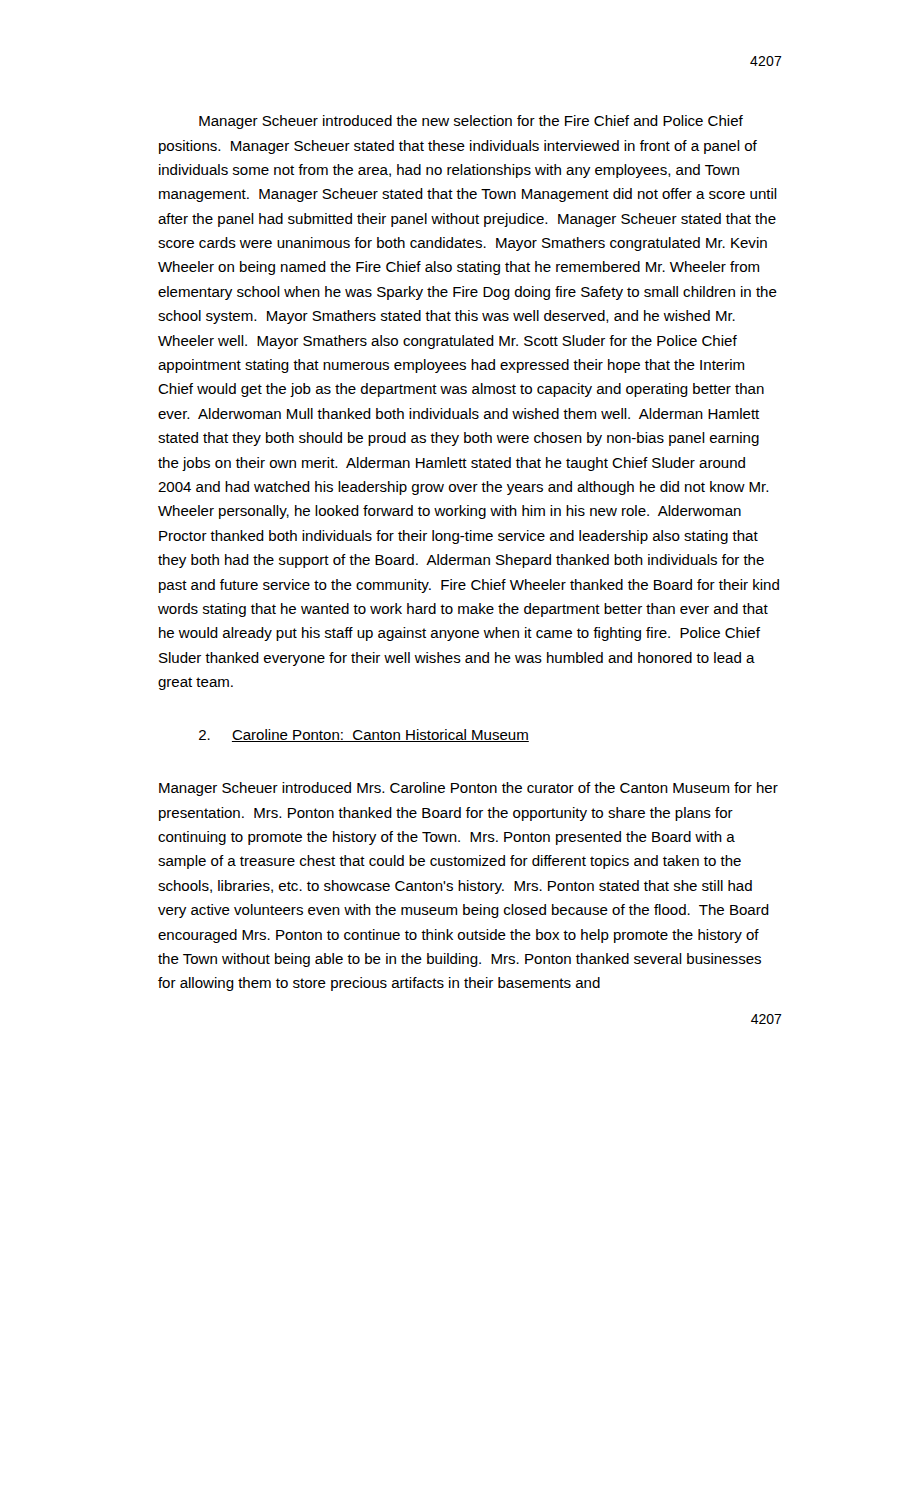4207
Manager Scheuer introduced the new selection for the Fire Chief and Police Chief positions. Manager Scheuer stated that these individuals interviewed in front of a panel of individuals some not from the area, had no relationships with any employees, and Town management. Manager Scheuer stated that the Town Management did not offer a score until after the panel had submitted their panel without prejudice. Manager Scheuer stated that the score cards were unanimous for both candidates. Mayor Smathers congratulated Mr. Kevin Wheeler on being named the Fire Chief also stating that he remembered Mr. Wheeler from elementary school when he was Sparky the Fire Dog doing fire Safety to small children in the school system. Mayor Smathers stated that this was well deserved, and he wished Mr. Wheeler well. Mayor Smathers also congratulated Mr. Scott Sluder for the Police Chief appointment stating that numerous employees had expressed their hope that the Interim Chief would get the job as the department was almost to capacity and operating better than ever. Alderwoman Mull thanked both individuals and wished them well. Alderman Hamlett stated that they both should be proud as they both were chosen by non-bias panel earning the jobs on their own merit. Alderman Hamlett stated that he taught Chief Sluder around 2004 and had watched his leadership grow over the years and although he did not know Mr. Wheeler personally, he looked forward to working with him in his new role. Alderwoman Proctor thanked both individuals for their long-time service and leadership also stating that they both had the support of the Board. Alderman Shepard thanked both individuals for the past and future service to the community. Fire Chief Wheeler thanked the Board for their kind words stating that he wanted to work hard to make the department better than ever and that he would already put his staff up against anyone when it came to fighting fire. Police Chief Sluder thanked everyone for their well wishes and he was humbled and honored to lead a great team.
2. Caroline Ponton: Canton Historical Museum
Manager Scheuer introduced Mrs. Caroline Ponton the curator of the Canton Museum for her presentation. Mrs. Ponton thanked the Board for the opportunity to share the plans for continuing to promote the history of the Town. Mrs. Ponton presented the Board with a sample of a treasure chest that could be customized for different topics and taken to the schools, libraries, etc. to showcase Canton's history. Mrs. Ponton stated that she still had very active volunteers even with the museum being closed because of the flood. The Board encouraged Mrs. Ponton to continue to think outside the box to help promote the history of the Town without being able to be in the building. Mrs. Ponton thanked several businesses for allowing them to store precious artifacts in their basements and
4207